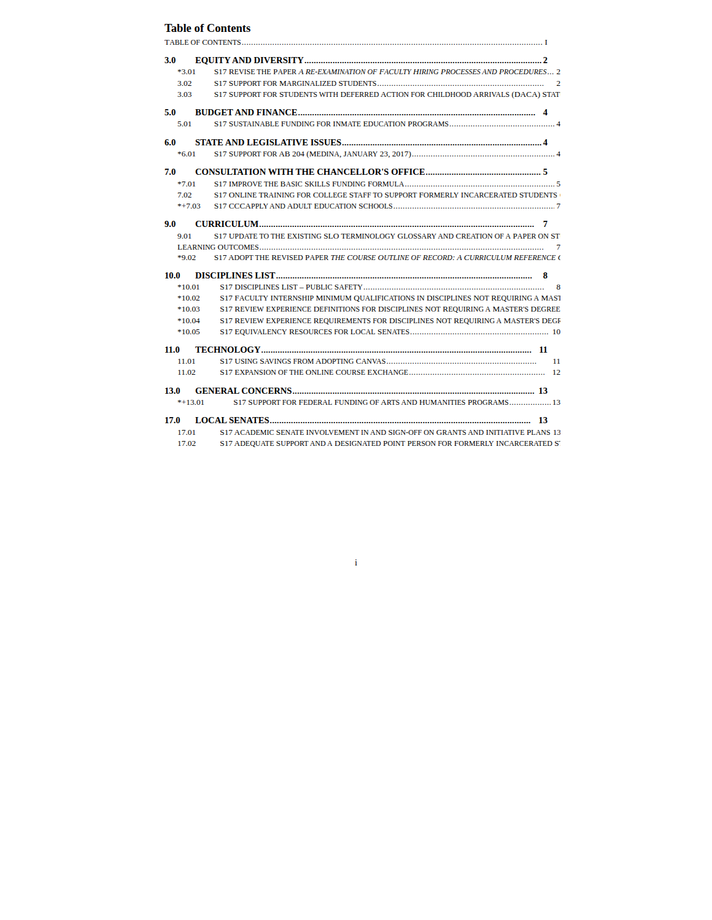Table of Contents
TABLE OF CONTENTS ................................................................................................................................. I
3.0 Equity and Diversity ..................................................................................................... 2
*3.01 S17 REVISE THE PAPER A RE-EXAMINATION OF FACULTY HIRING PROCESSES AND PROCEDURES ................... 2
3.02 S17 SUPPORT FOR MARGINALIZED STUDENTS ....................................................................... 2
3.03 S17 SUPPORT FOR STUDENTS WITH DEFERRED ACTION FOR CHILDHOOD ARRIVALS (DACA) STATUS ............. 3
5.0 Budget and Finance ..................................................................................................... 4
5.01 S17 SUSTAINABLE FUNDING FOR INMATE EDUCATION PROGRAMS .......................................................... 4
6.0 State and Legislative Issues ........................................................................................... 4
*6.01 S17 SUPPORT FOR AB 204 (MEDINA, JANUARY 23, 2017) ..................................................................... 4
7.0 Consultation with the Chancellor's Office ............................................................. 5
*7.01 S17 IMPROVE THE BASIC SKILLS FUNDING FORMULA ............................................................................ 5
7.02 S17 ONLINE TRAINING FOR COLLEGE STAFF TO SUPPORT FORMERLY INCARCERATED STUDENTS ................... 6
*+7.03 S17 CCCAPPLY AND ADULT EDUCATION SCHOOLS ............................................................................ 7
9.0 Curriculum ..................................................................................................................... 7
9.01 S17 UPDATE TO THE EXISTING SLO TERMINOLOGY GLOSSARY AND CREATION OF A PAPER ON STUDENT
LEARNING OUTCOMES ......................................................................................................................... 7
*9.02 S17 ADOPT THE REVISED PAPER THE COURSE OUTLINE OF RECORD: A CURRICULUM REFERENCE GUIDE ....... 8
10.0 Disciplines List ............................................................................................................. 8
*10.01 S17 DISCIPLINES LIST – PUBLIC SAFETY ............................................................................. 8
*10.02 S17 FACULTY INTERNSHIP MINIMUM QUALIFICATIONS IN DISCIPLINES NOT REQUIRING A MASTER'S DEGREE 9
*10.03 S17 REVIEW EXPERIENCE DEFINITIONS FOR DISCIPLINES NOT REQUIRING A MASTER'S DEGREE ................ 10
*10.04 S17 REVIEW EXPERIENCE REQUIREMENTS FOR DISCIPLINES NOT REQUIRING A MASTER'S DEGREE ............. 10
*10.05 S17 EQUIVALENCY RESOURCES FOR LOCAL SENATES ........................................................... 10
11.0 Technology ................................................................................................................... 11
11.01 S17 USING SAVINGS FROM ADOPTING CANVAS ................................................................ 11
11.02 S17 EXPANSION OF THE ONLINE COURSE EXCHANGE .......................................................... 12
13.0 General Concerns ....................................................................................................... 13
*+13.01 S17 SUPPORT FOR FEDERAL FUNDING OF ARTS AND HUMANITIES PROGRAMS ....................................... 13
17.0 Local Senates ............................................................................................................... 13
17.01 S17 ACADEMIC SENATE INVOLVEMENT IN AND SIGN-OFF ON GRANTS AND INITIATIVE PLANS .................... 13
17.02 S17 ADEQUATE SUPPORT AND A DESIGNATED POINT PERSON FOR FORMERLY INCARCERATED STUDENTS ... 14
i